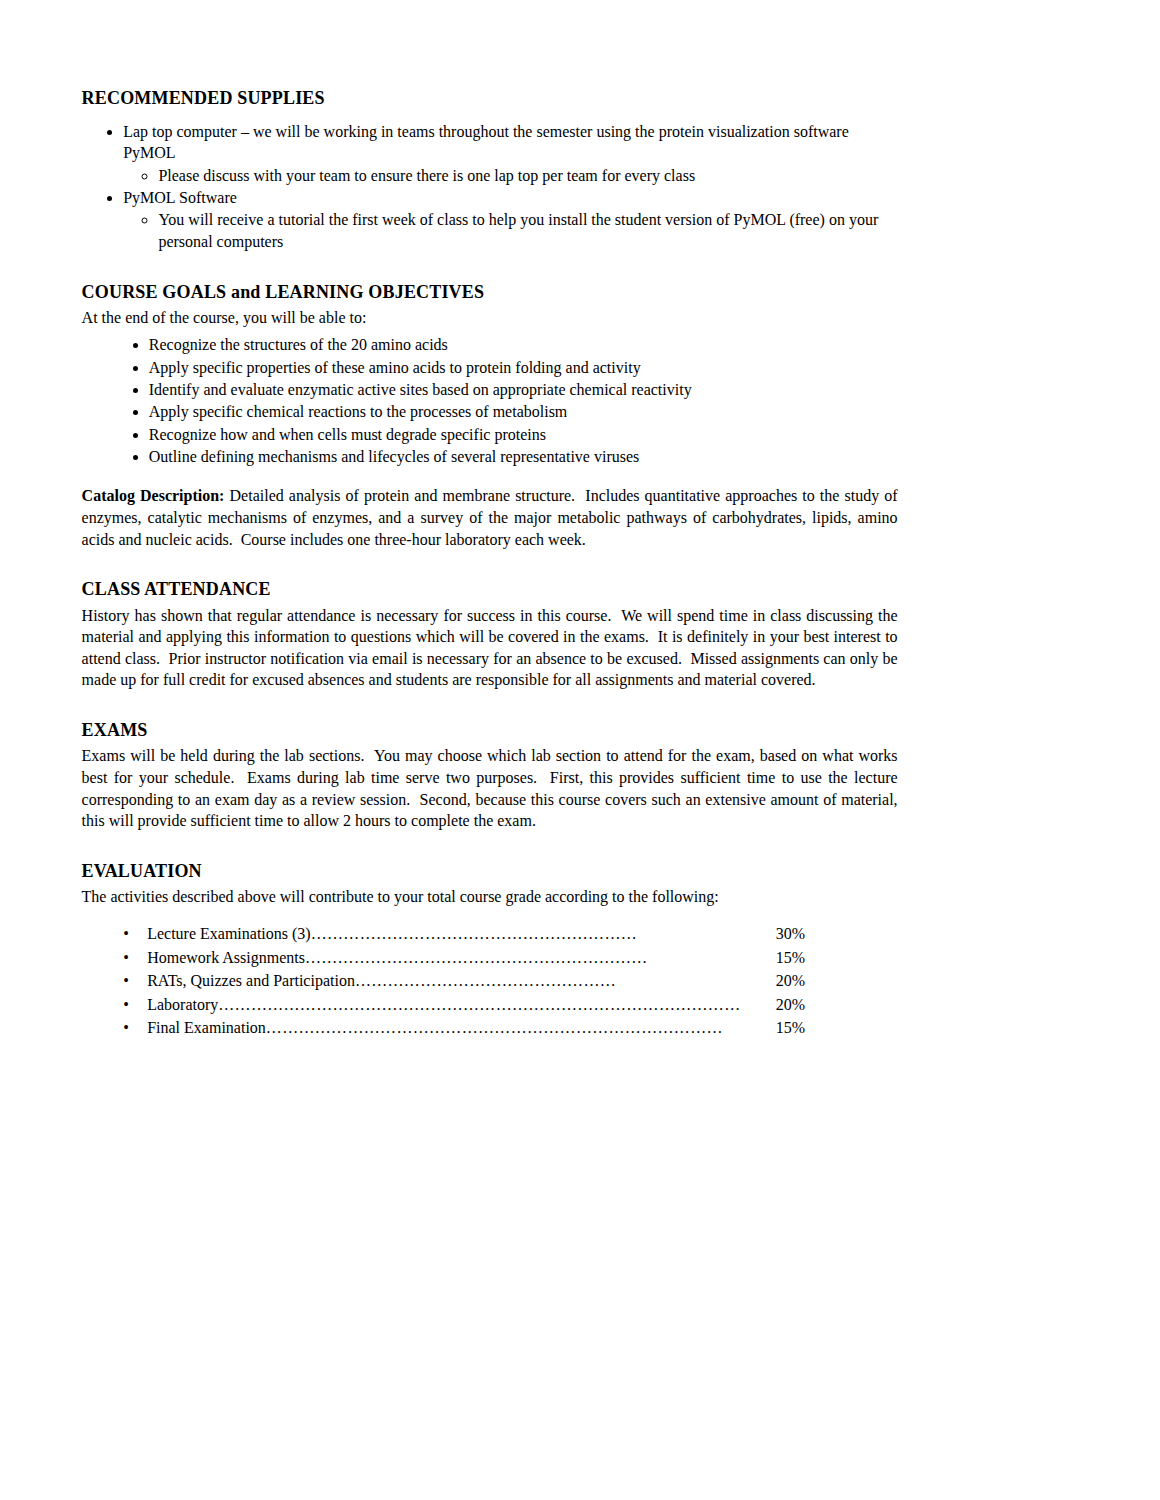RECOMMENDED SUPPLIES
Lap top computer – we will be working in teams throughout the semester using the protein visualization software PyMOL
Please discuss with your team to ensure there is one lap top per team for every class
PyMOL Software
You will receive a tutorial the first week of class to help you install the student version of PyMOL (free) on your personal computers
COURSE GOALS and LEARNING OBJECTIVES
At the end of the course, you will be able to:
Recognize the structures of the 20 amino acids
Apply specific properties of these amino acids to protein folding and activity
Identify and evaluate enzymatic active sites based on appropriate chemical reactivity
Apply specific chemical reactions to the processes of metabolism
Recognize how and when cells must degrade specific proteins
Outline defining mechanisms and lifecycles of several representative viruses
Catalog Description: Detailed analysis of protein and membrane structure. Includes quantitative approaches to the study of enzymes, catalytic mechanisms of enzymes, and a survey of the major metabolic pathways of carbohydrates, lipids, amino acids and nucleic acids. Course includes one three-hour laboratory each week.
CLASS ATTENDANCE
History has shown that regular attendance is necessary for success in this course. We will spend time in class discussing the material and applying this information to questions which will be covered in the exams. It is definitely in your best interest to attend class. Prior instructor notification via email is necessary for an absence to be excused. Missed assignments can only be made up for full credit for excused absences and students are responsible for all assignments and material covered.
EXAMS
Exams will be held during the lab sections. You may choose which lab section to attend for the exam, based on what works best for your schedule. Exams during lab time serve two purposes. First, this provides sufficient time to use the lecture corresponding to an exam day as a review session. Second, because this course covers such an extensive amount of material, this will provide sufficient time to allow 2 hours to complete the exam.
EVALUATION
The activities described above will contribute to your total course grade according to the following:
| • | Lecture Examinations (3) …………………………………………………… | 30% |
| • | Homework Assignments ……………………………………………………… | 15% |
| • | RATs, Quizzes and Participation ………………………………………… | 20% |
| • | Laboratory …………………………………………………………………………………… | 20% |
| • | Final Examination ………………………………………………………………………… | 15% |